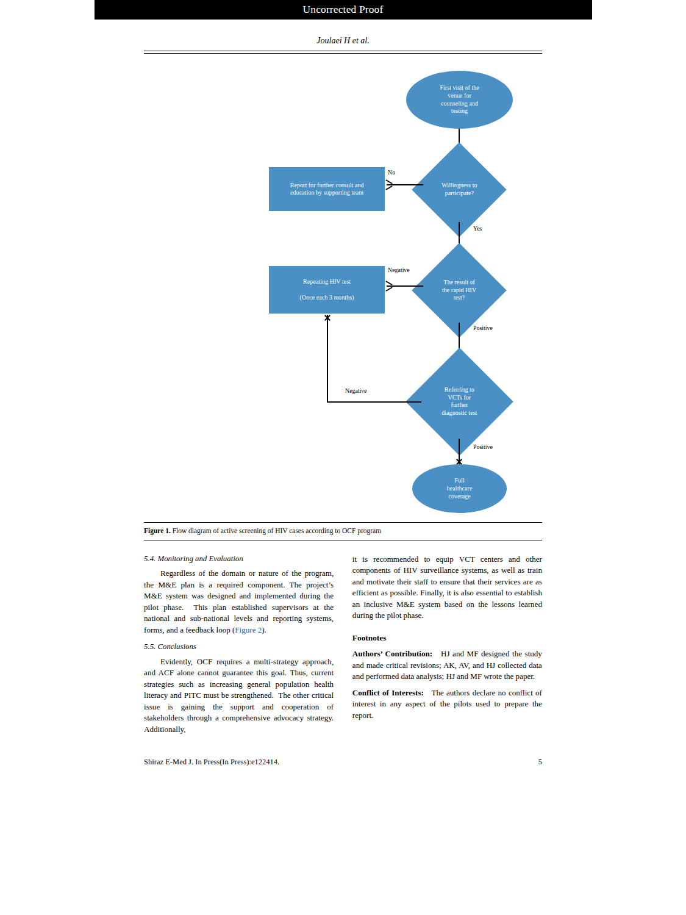Uncorrected Proof
Joulaei H et al.
First visit of the
venue for
counseling and
testing
Willingness to
participate?
Report for further consult and
education by supporting team
No
Yes
The result of
the rapid HIV
test?
Repeating HIV test
(Once each 3 months)
Negative
Positive
Referring to
VCTs for
further
diagnostic test
Negative
Positive
Full
healthcare
coverage
Figure 1. Flow diagram of active screening of HIV cases according to OCF program
5.4. Monitoring and Evaluation
Regardless of the domain or nature of the program, the M&E plan is a required component. The project’s M&E system was designed and implemented during the pilot phase. This plan established supervisors at the national and sub-national levels and reporting systems, forms, and a feedback loop (Figure 2).
5.5. Conclusions
Evidently, OCF requires a multi-strategy approach, and ACF alone cannot guarantee this goal. Thus, current strategies such as increasing general population health literacy and PITC must be strengthened. The other critical issue is gaining the support and cooperation of stakeholders through a comprehensive advocacy strategy. Additionally,
it is recommended to equip VCT centers and other components of HIV surveillance systems, as well as train and motivate their staff to ensure that their services are as efficient as possible. Finally, it is also essential to establish an inclusive M&E system based on the lessons learned during the pilot phase.
Footnotes
Authors’ Contribution: HJ and MF designed the study and made critical revisions; AK, AV, and HJ collected data and performed data analysis; HJ and MF wrote the paper.
Conflict of Interests: The authors declare no conflict of interest in any aspect of the pilots used to prepare the report.
Shiraz E-Med J. In Press(In Press):e122414.
5